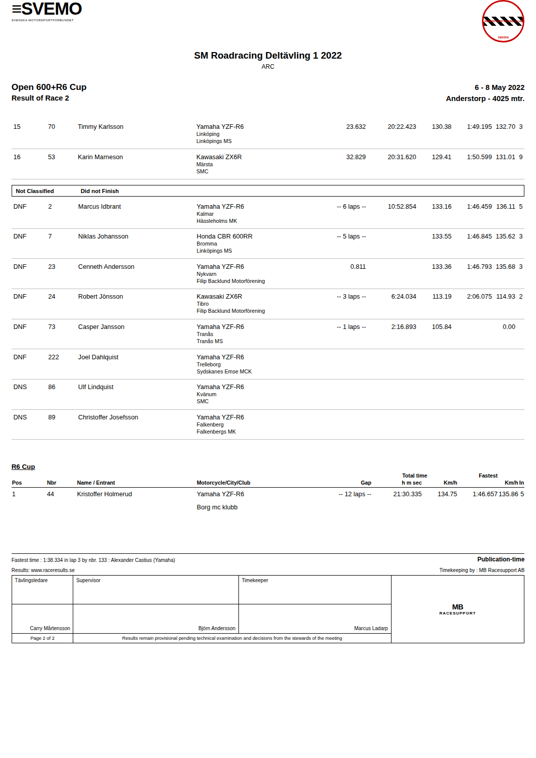≡SVEMO SVENSKA MOTORSPORTFÖRBUNDET
SM Roadracing Deltävling 1 2022
ARC
Open 600+R6 Cup
Result of Race 2
6 - 8 May 2022
Anderstorp - 4025 mtr.
| 15 | 70 | Timmy Karlsson | Yamaha YZF-R6 Linköping Linköpings MS | 23.632 | 20:22.423 | 130.38 | 1:49.195 | 132.70 | 3 |
| 16 | 53 | Karin Marneson | Kawasaki ZX6R Märsta SMC | 32.829 | 20:31.620 | 129.41 | 1:50.599 | 131.01 | 9 |
Not Classified Did not Finish
| DNF | 2 | Marcus Idbrant | Yamaha YZF-R6 Kalmar Hässleholms MK | -- 6 laps -- | 10:52.854 | 133.16 | 1:46.459 | 136.11 | 5 |
| DNF | 7 | Niklas Johansson | Honda CBR 600RR Bromma Linköpings MS | -- 5 laps -- | | 133.55 | 1:46.845 | 135.62 | 3 |
| DNF | 23 | Cenneth Andersson | Yamaha YZF-R6 Nykvarn Filip Backlund Motorförening | 0.811 | | 133.36 | 1:46.793 | 135.68 | 3 |
| DNF | 24 | Robert Jönsson | Kawasaki ZX6R Tibro Filip Backlund Motorförening | -- 3 laps -- | 6:24.034 | 113.19 | 2:06.075 | 114.93 | 2 |
| DNF | 73 | Casper Jansson | Yamaha YZF-R6 Tranås Tranås MS | -- 1 laps -- | 2:16.893 | 105.84 | | 0.00 | |
| DNF | 222 | Joel Dahlquist | Yamaha YZF-R6 Trelleborg Sydskanes Emse MCK | | | | | | |
| DNS | 86 | Ulf Lindquist | Yamaha YZF-R6 Kvänum SMC | | | | | | |
| DNS | 89 | Christoffer Josefsson | Yamaha YZF-R6 Falkenberg Falkenbergs MK | | | | | | |
R6 Cup
| | Total time | Fastest | |
| Pos | Nbr | Name / Entrant | Motorcycle/City/Club | Gap | h m sec | Km/h | | Km/h | In |
| 1 | 44 | Kristoffer Holmerud | Yamaha YZF-R6 Borg mc klubb | -- 12 laps -- | 21:30.335 | 134.75 | 1:46.657 | 135.86 | 5 |
Fastest time : 1:38.334 in lap 3 by nbr. 133 : Alexander Castius (Yamaha)
Publication-time
Results: www.raceresults.se
Timekeeping by : MB Racesupport AB
| Tävlingsledare | Supervisor | Timekeeper | MB RACESUPPORT |
| Carry Mårtensson | Björn Andersson | Marcus Ladarp |
| Page 2 of 2 | Results remain provisional pending technical examination and decisions from the stewards of the meeting |